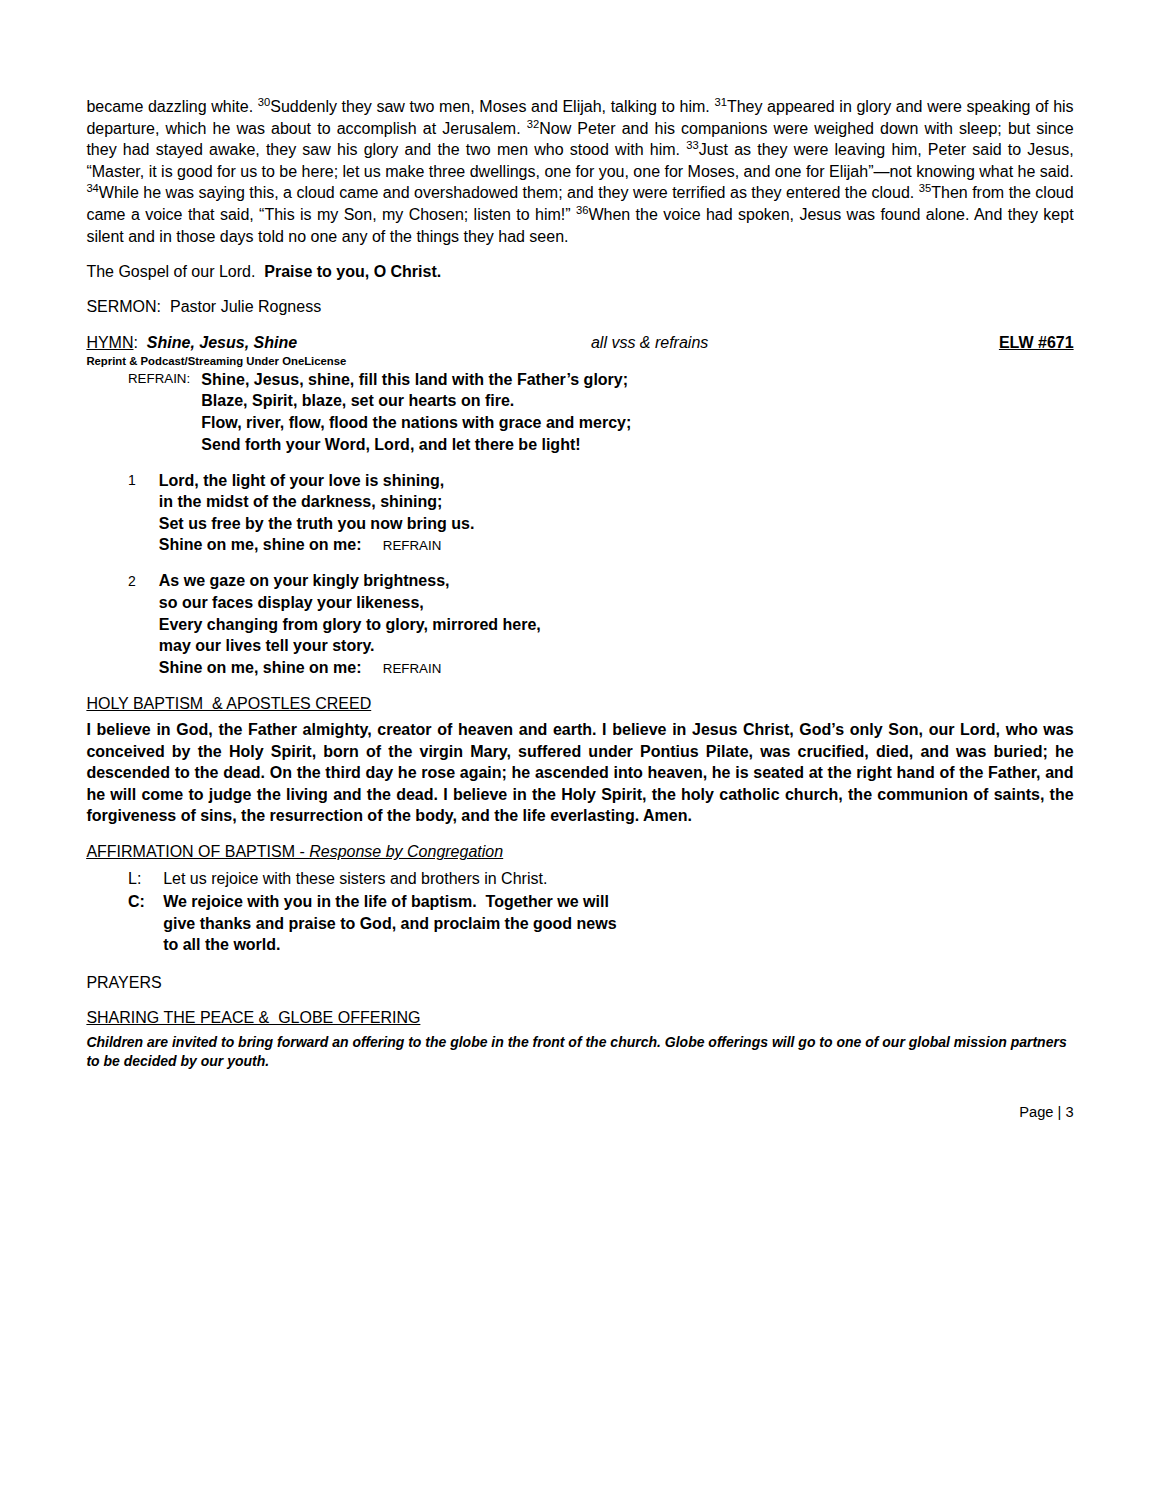became dazzling white. 30Suddenly they saw two men, Moses and Elijah, talking to him. 31They appeared in glory and were speaking of his departure, which he was about to accomplish at Jerusalem. 32Now Peter and his companions were weighed down with sleep; but since they had stayed awake, they saw his glory and the two men who stood with him. 33Just as they were leaving him, Peter said to Jesus, “Master, it is good for us to be here; let us make three dwellings, one for you, one for Moses, and one for Elijah”—not knowing what he said. 34While he was saying this, a cloud came and overshadowed them; and they were terrified as they entered the cloud. 35Then from the cloud came a voice that said, “This is my Son, my Chosen; listen to him!” 36When the voice had spoken, Jesus was found alone. And they kept silent and in those days told no one any of the things they had seen.
The Gospel of our Lord. Praise to you, O Christ.
SERMON: Pastor Julie Rogness
HYMN: Shine, Jesus, Shine all vss & refrains ELW #671
Reprint & Podcast/Streaming Under OneLicense
REFRAIN:
Shine, Jesus, shine, fill this land with the Father’s glory;
Blaze, Spirit, blaze, set our hearts on fire.
Flow, river, flow, flood the nations with grace and mercy;
Send forth your Word, Lord, and let there be light!
1
Lord, the light of your love is shining,
in the midst of the darkness, shining;
Set us free by the truth you now bring us.
Shine on me, shine on me:REFRAIN
2
As we gaze on your kingly brightness,
so our faces display your likeness,
Every changing from glory to glory, mirrored here,
may our lives tell your story.
Shine on me, shine on me:REFRAIN
HOLY BAPTISM & APOSTLES CREED
I believe in God, the Father almighty, creator of heaven and earth. I believe in Jesus Christ, God’s only Son, our Lord, who was conceived by the Holy Spirit, born of the virgin Mary, suffered under Pontius Pilate, was crucified, died, and was buried; he descended to the dead. On the third day he rose again; he ascended into heaven, he is seated at the right hand of the Father, and he will come to judge the living and the dead. I believe in the Holy Spirit, the holy catholic church, the communion of saints, the forgiveness of sins, the resurrection of the body, and the life everlasting. Amen.
AFFIRMATION OF BAPTISM - Response by Congregation
L:
Let us rejoice with these sisters and brothers in Christ.
C:
We rejoice with you in the life of baptism. Together we will
give thanks and praise to God, and proclaim the good news
to all the world.
PRAYERS
SHARING THE PEACE & GLOBE OFFERING
Children are invited to bring forward an offering to the globe in the front of the church. Globe offerings will go to one of our global mission partners to be decided by our youth.
Page | 3